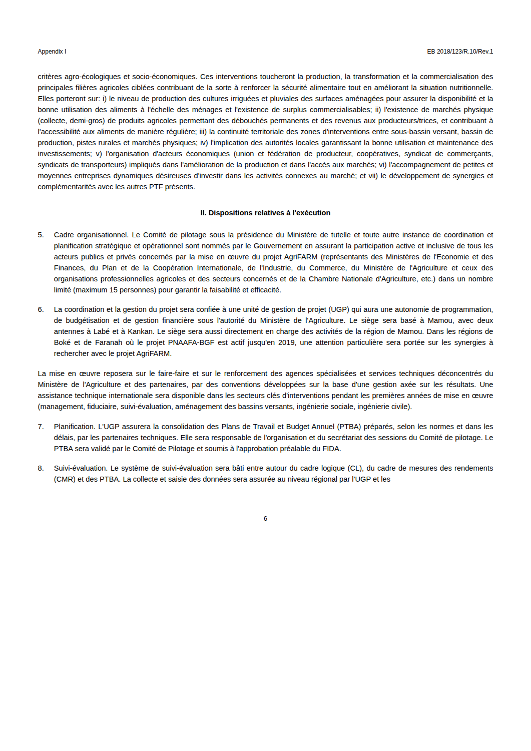Appendix I
EB 2018/123/R.10/Rev.1
critères agro-écologiques et socio-économiques. Ces interventions toucheront la production, la transformation et la commercialisation des principales filières agricoles ciblées contribuant de la sorte à renforcer la sécurité alimentaire tout en améliorant la situation nutritionnelle. Elles porteront sur: i) le niveau de production des cultures irriguées et pluviales des surfaces aménagées pour assurer la disponibilité et la bonne utilisation des aliments à l'échelle des ménages et l'existence de surplus commercialisables; ii) l'existence de marchés physique (collecte, demi-gros) de produits agricoles permettant des débouchés permanents et des revenus aux producteurs/trices, et contribuant à l'accessibilité aux aliments de manière régulière; iii) la continuité territoriale des zones d'interventions entre sous-bassin versant, bassin de production, pistes rurales et marchés physiques; iv) l'implication des autorités locales garantissant la bonne utilisation et maintenance des investissements; v) l'organisation d'acteurs économiques (union et fédération de producteur, coopératives, syndicat de commerçants, syndicats de transporteurs) impliqués dans l'amélioration de la production et dans l'accès aux marchés; vi) l'accompagnement de petites et moyennes entreprises dynamiques désireuses d'investir dans les activités connexes au marché; et vii) le développement de synergies et complémentarités avec les autres PTF présents.
II. Dispositions relatives à l'exécution
5.
Cadre organisationnel. Le Comité de pilotage sous la présidence du Ministère de tutelle et toute autre instance de coordination et planification stratégique et opérationnel sont nommés par le Gouvernement en assurant la participation active et inclusive de tous les acteurs publics et privés concernés par la mise en œuvre du projet AgriFARM (représentants des Ministères de l'Economie et des Finances, du Plan et de la Coopération Internationale, de l'Industrie, du Commerce, du Ministère de l'Agriculture et ceux des organisations professionnelles agricoles et des secteurs concernés et de la Chambre Nationale d'Agriculture, etc.) dans un nombre limité (maximum 15 personnes) pour garantir la faisabilité et efficacité.
6.
La coordination et la gestion du projet sera confiée à une unité de gestion de projet (UGP) qui aura une autonomie de programmation, de budgétisation et de gestion financière sous l'autorité du Ministère de l'Agriculture. Le siège sera basé à Mamou, avec deux antennes à Labé et à Kankan. Le siège sera aussi directement en charge des activités de la région de Mamou. Dans les régions de Boké et de Faranah où le projet PNAAFA-BGF est actif jusqu'en 2019, une attention particulière sera portée sur les synergies à rechercher avec le projet AgriFARM.
La mise en œuvre reposera sur le faire-faire et sur le renforcement des agences spécialisées et services techniques déconcentrés du Ministère de l'Agriculture et des partenaires, par des conventions développées sur la base d'une gestion axée sur les résultats. Une assistance technique internationale sera disponible dans les secteurs clés d'interventions pendant les premières années de mise en œuvre (management, fiduciaire, suivi-évaluation, aménagement des bassins versants, ingénierie sociale, ingénierie civile).
7.
Planification. L'UGP assurera la consolidation des Plans de Travail et Budget Annuel (PTBA) préparés, selon les normes et dans les délais, par les partenaires techniques. Elle sera responsable de l'organisation et du secrétariat des sessions du Comité de pilotage. Le PTBA sera validé par le Comité de Pilotage et soumis à l'approbation préalable du FIDA.
8.
Suivi-évaluation. Le système de suivi-évaluation sera bâti entre autour du cadre logique (CL), du cadre de mesures des rendements (CMR) et des PTBA. La collecte et saisie des données sera assurée au niveau régional par l'UGP et les
6